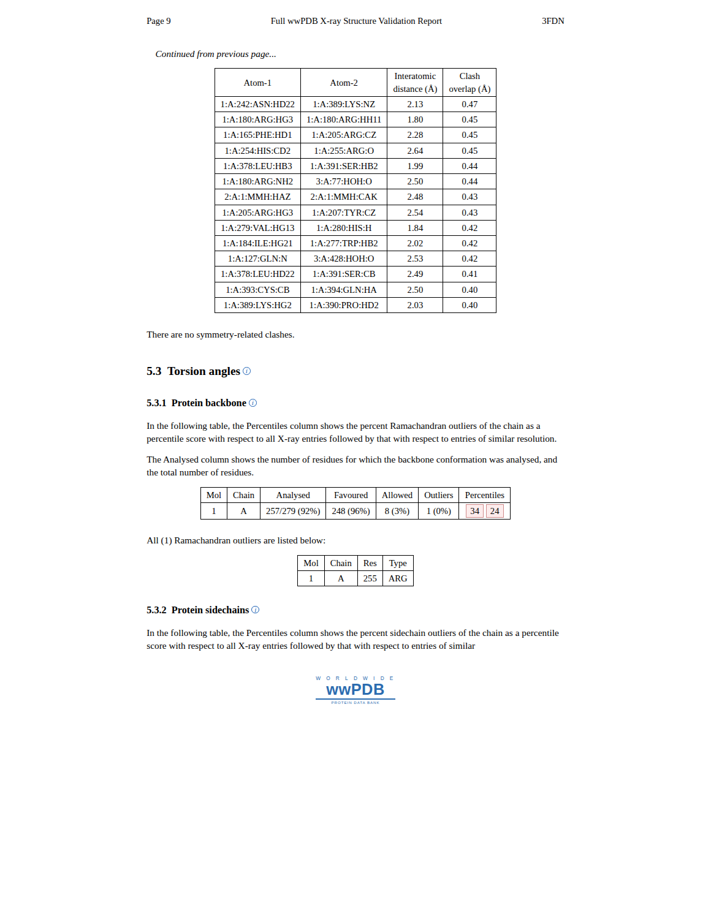Page 9
Full wwPDB X-ray Structure Validation Report
3FDN
Continued from previous page...
| Atom-1 | Atom-2 | Interatomic distance (Å) | Clash overlap (Å) |
| --- | --- | --- | --- |
| 1:A:242:ASN:HD22 | 1:A:389:LYS:NZ | 2.13 | 0.47 |
| 1:A:180:ARG:HG3 | 1:A:180:ARG:HH11 | 1.80 | 0.45 |
| 1:A:165:PHE:HD1 | 1:A:205:ARG:CZ | 2.28 | 0.45 |
| 1:A:254:HIS:CD2 | 1:A:255:ARG:O | 2.64 | 0.45 |
| 1:A:378:LEU:HB3 | 1:A:391:SER:HB2 | 1.99 | 0.44 |
| 1:A:180:ARG:NH2 | 3:A:77:HOH:O | 2.50 | 0.44 |
| 2:A:1:MMH:HAZ | 2:A:1:MMH:CAK | 2.48 | 0.43 |
| 1:A:205:ARG:HG3 | 1:A:207:TYR:CZ | 2.54 | 0.43 |
| 1:A:279:VAL:HG13 | 1:A:280:HIS:H | 1.84 | 0.42 |
| 1:A:184:ILE:HG21 | 1:A:277:TRP:HB2 | 2.02 | 0.42 |
| 1:A:127:GLN:N | 3:A:428:HOH:O | 2.53 | 0.42 |
| 1:A:378:LEU:HD22 | 1:A:391:SER:CB | 2.49 | 0.41 |
| 1:A:393:CYS:CB | 1:A:394:GLN:HA | 2.50 | 0.40 |
| 1:A:389:LYS:HG2 | 1:A:390:PRO:HD2 | 2.03 | 0.40 |
There are no symmetry-related clashes.
5.3 Torsion anglesi
5.3.1 Protein backbonei
In the following table, the Percentiles column shows the percent Ramachandran outliers of the chain as a percentile score with respect to all X-ray entries followed by that with respect to entries of similar resolution.
The Analysed column shows the number of residues for which the backbone conformation was analysed, and the total number of residues.
| Mol | Chain | Analysed | Favoured | Allowed | Outliers | Percentiles |
| --- | --- | --- | --- | --- | --- | --- |
| 1 | A | 257/279 (92%) | 248 (96%) | 8 (3%) | 1 (0%) | 34 24 |
All (1) Ramachandran outliers are listed below:
| Mol | Chain | Res | Type |
| --- | --- | --- | --- |
| 1 | A | 255 | ARG |
5.3.2 Protein sidechainsi
In the following table, the Percentiles column shows the percent sidechain outliers of the chain as a percentile score with respect to all X-ray entries followed by that with respect to entries of similar
W O R L D W I D E
ww PDB
PROTEIN DATA BANK